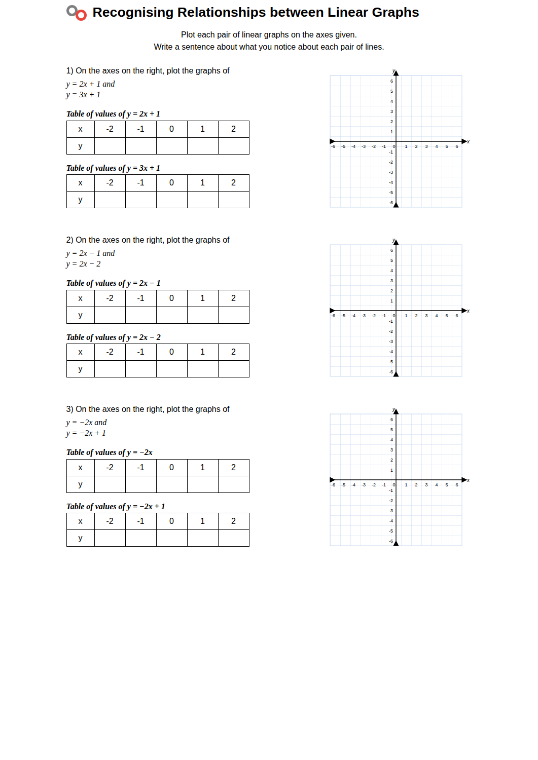Recognising Relationships between Linear Graphs
Plot each pair of linear graphs on the axes given.
Write a sentence about what you notice about each pair of lines.
1) On the axes on the right, plot the graphs of
y = 2x + 1 and
y = 3x + 1
Table of values of y = 2x + 1
| x | -2 | -1 | 0 | 1 | 2 |
| y | | | | | |
Table of values of y = 3x + 1
| x | -2 | -1 | 0 | 1 | 2 |
| y | | | | | |
x y -6 -5 -4 -3 -2 -1 0 1 2 3 4 5 6 6 5 4 3 2 1 -1 -2 -3 -4 -5 -6
2) On the axes on the right, plot the graphs of
y = 2x − 1 and
y = 2x − 2
Table of values of y = 2x − 1
| x | -2 | -1 | 0 | 1 | 2 |
| y | | | | | |
Table of values of y = 2x − 2
| x | -2 | -1 | 0 | 1 | 2 |
| y | | | | | |
x y -6 -5 -4 -3 -2 -1 0 1 2 3 4 5 6 6 5 4 3 2 1 -1 -2 -3 -4 -5 -6
3) On the axes on the right, plot the graphs of
y = −2x and
y = −2x + 1
Table of values of y = −2x
| x | -2 | -1 | 0 | 1 | 2 |
| y | | | | | |
Table of values of y = −2x + 1
| x | -2 | -1 | 0 | 1 | 2 |
| y | | | | | |
x y -6 -5 -4 -3 -2 -1 0 1 2 3 4 5 6 6 5 4 3 2 1 -1 -2 -3 -4 -5 -6